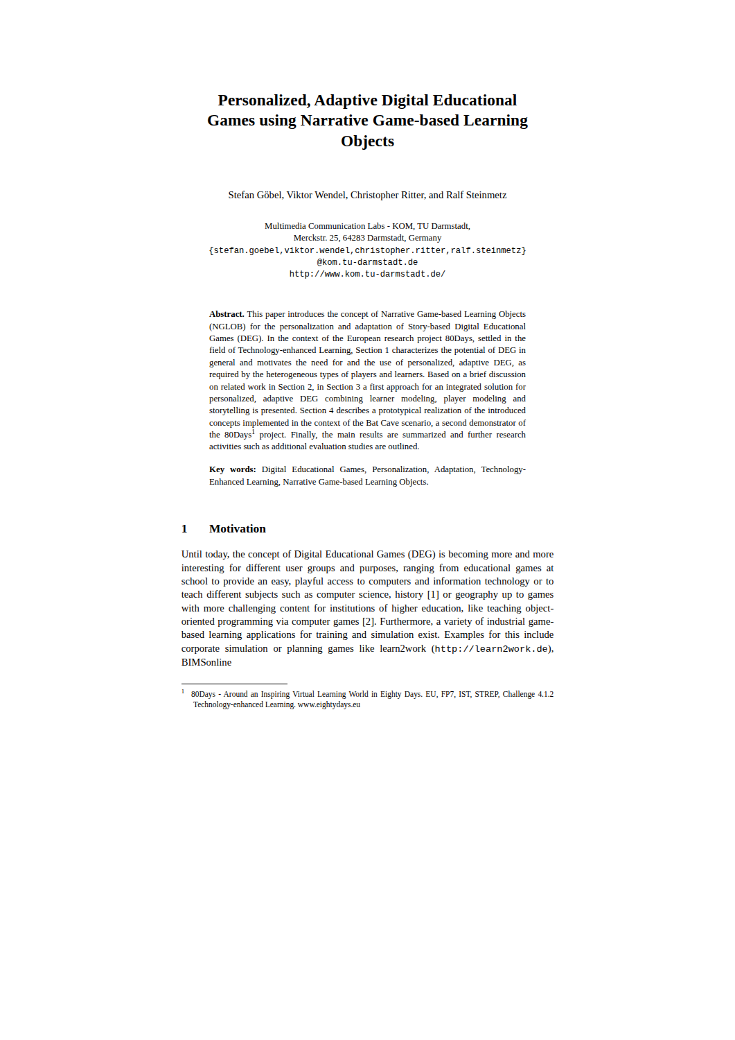Personalized, Adaptive Digital Educational
Games using Narrative Game-based Learning
Objects
Stefan Göbel, Viktor Wendel, Christopher Ritter, and Ralf Steinmetz
Multimedia Communication Labs - KOM, TU Darmstadt,
Merckstr. 25, 64283 Darmstadt, Germany
{stefan.goebel,viktor.wendel,christopher.ritter,ralf.steinmetz}
@kom.tu-darmstadt.de
http://www.kom.tu-darmstadt.de/
Abstract. This paper introduces the concept of Narrative Game-based Learning Objects (NGLOB) for the personalization and adaptation of Story-based Digital Educational Games (DEG). In the context of the European research project 80Days, settled in the field of Technology-enhanced Learning, Section 1 characterizes the potential of DEG in general and motivates the need for and the use of personalized, adaptive DEG, as required by the heterogeneous types of players and learners. Based on a brief discussion on related work in Section 2, in Section 3 a first approach for an integrated solution for personalized, adaptive DEG combining learner modeling, player modeling and storytelling is presented. Section 4 describes a prototypical realization of the introduced concepts implemented in the context of the Bat Cave scenario, a second demonstrator of the 80Days1 project. Finally, the main results are summarized and further research activities such as additional evaluation studies are outlined.
Key words: Digital Educational Games, Personalization, Adaptation, Technology-Enhanced Learning, Narrative Game-based Learning Objects.
1 Motivation
Until today, the concept of Digital Educational Games (DEG) is becoming more and more interesting for different user groups and purposes, ranging from educational games at school to provide an easy, playful access to computers and information technology or to teach different subjects such as computer science, history [1] or geography up to games with more challenging content for institutions of higher education, like teaching object-oriented programming via computer games [2]. Furthermore, a variety of industrial game-based learning applications for training and simulation exist. Examples for this include corporate simulation or planning games like learn2work (http://learn2work.de), BIMSonline
1 80Days - Around an Inspiring Virtual Learning World in Eighty Days. EU, FP7, IST, STREP, Challenge 4.1.2 Technology-enhanced Learning. www.eightydays.eu